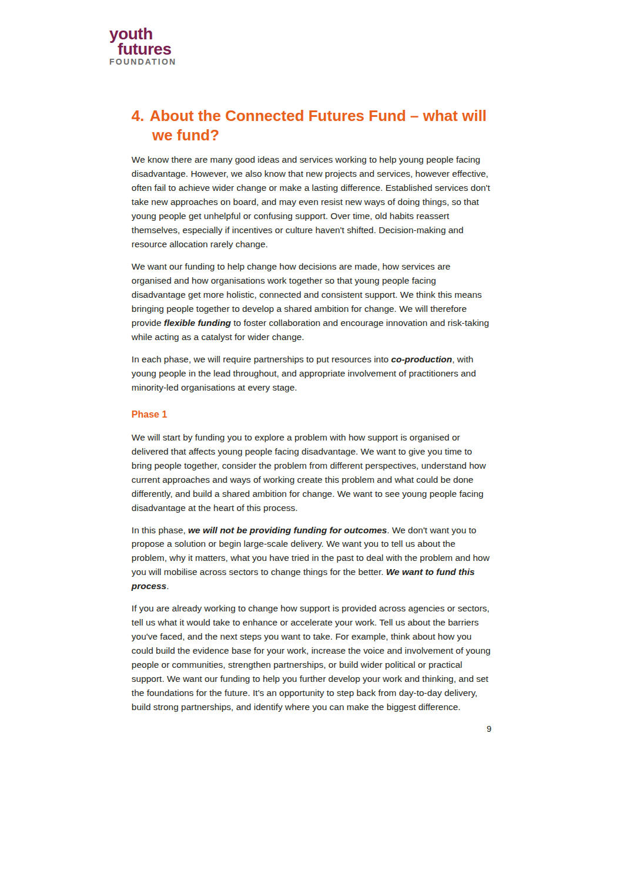youth futures FOUNDATION
4. About the Connected Futures Fund – what will we fund?
We know there are many good ideas and services working to help young people facing disadvantage. However, we also know that new projects and services, however effective, often fail to achieve wider change or make a lasting difference. Established services don't take new approaches on board, and may even resist new ways of doing things, so that young people get unhelpful or confusing support. Over time, old habits reassert themselves, especially if incentives or culture haven't shifted. Decision-making and resource allocation rarely change.
We want our funding to help change how decisions are made, how services are organised and how organisations work together so that young people facing disadvantage get more holistic, connected and consistent support. We think this means bringing people together to develop a shared ambition for change. We will therefore provide flexible funding to foster collaboration and encourage innovation and risk-taking while acting as a catalyst for wider change.
In each phase, we will require partnerships to put resources into co-production, with young people in the lead throughout, and appropriate involvement of practitioners and minority-led organisations at every stage.
Phase 1
We will start by funding you to explore a problem with how support is organised or delivered that affects young people facing disadvantage. We want to give you time to bring people together, consider the problem from different perspectives, understand how current approaches and ways of working create this problem and what could be done differently, and build a shared ambition for change. We want to see young people facing disadvantage at the heart of this process.
In this phase, we will not be providing funding for outcomes. We don't want you to propose a solution or begin large-scale delivery. We want you to tell us about the problem, why it matters, what you have tried in the past to deal with the problem and how you will mobilise across sectors to change things for the better. We want to fund this process.
If you are already working to change how support is provided across agencies or sectors, tell us what it would take to enhance or accelerate your work. Tell us about the barriers you've faced, and the next steps you want to take. For example, think about how you could build the evidence base for your work, increase the voice and involvement of young people or communities, strengthen partnerships, or build wider political or practical support. We want our funding to help you further develop your work and thinking, and set the foundations for the future. It's an opportunity to step back from day-to-day delivery, build strong partnerships, and identify where you can make the biggest difference.
9